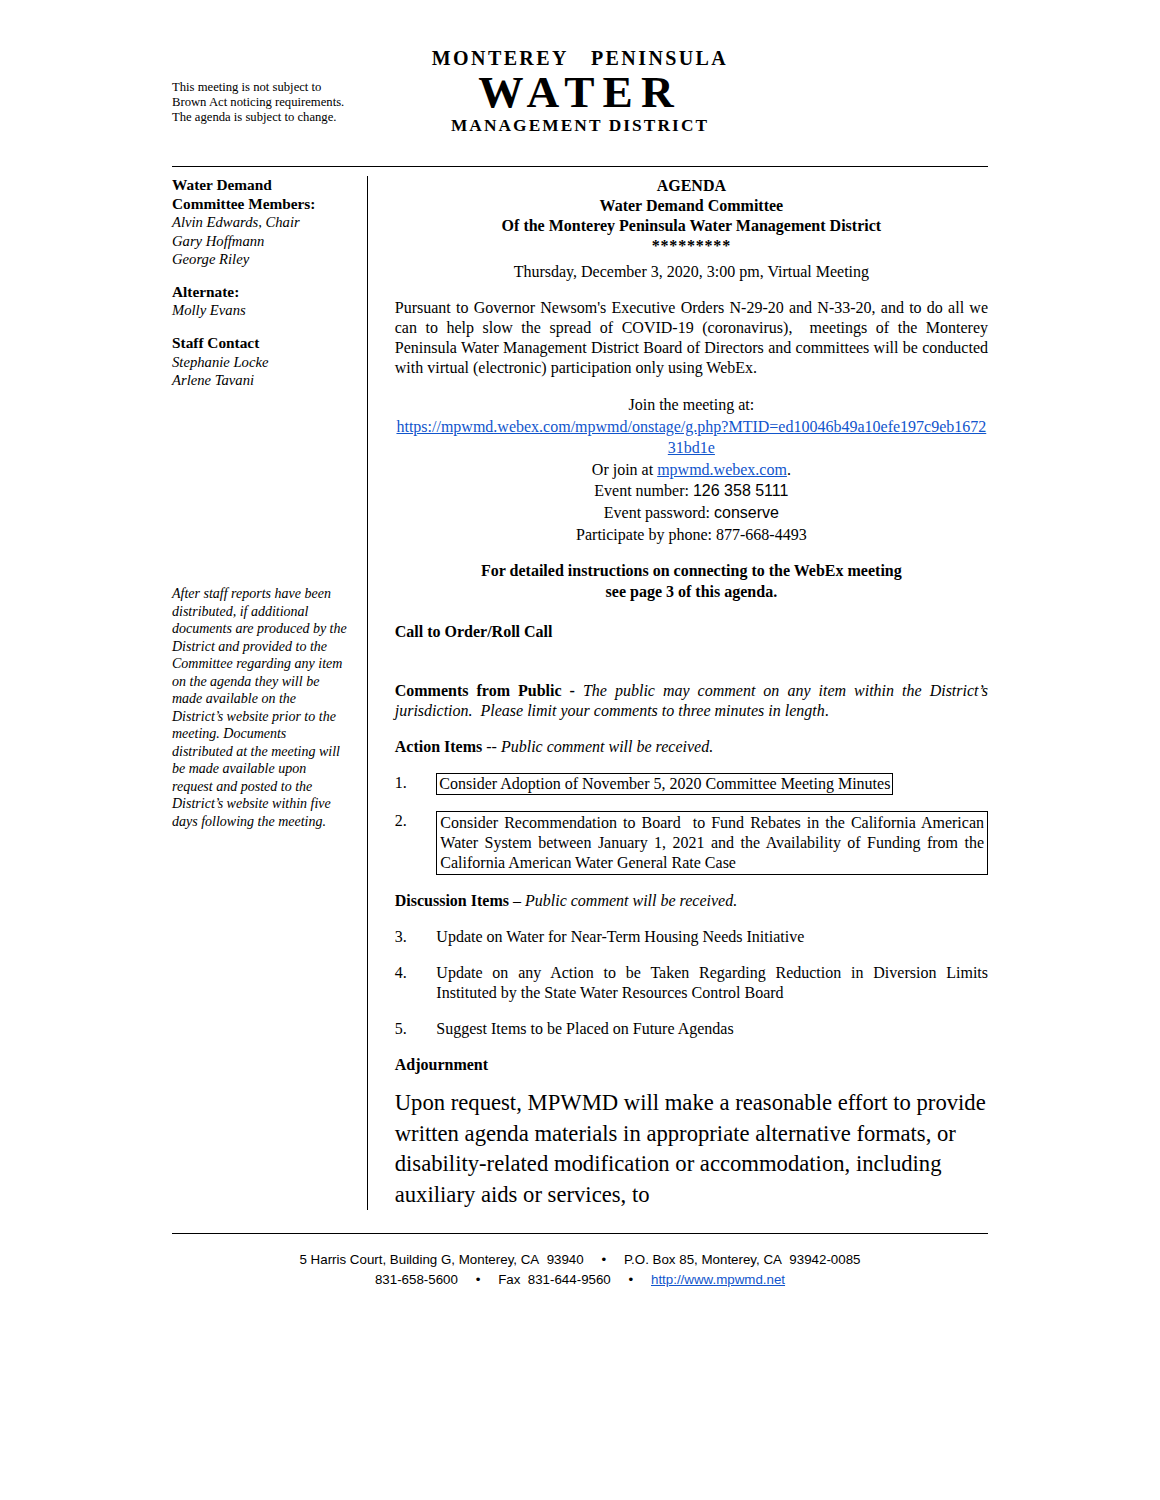MONTEREY PENINSULA
WATER
MANAGEMENT DISTRICT
This meeting is not subject to
Brown Act noticing requirements.
The agenda is subject to change.
Water Demand
Committee Members:
Alvin Edwards, Chair
Gary Hoffmann
George Riley
Alternate:
Molly Evans
Staff Contact
Stephanie Locke
Arlene Tavani
After staff reports have been distributed, if additional documents are produced by the District and provided to the Committee regarding any item on the agenda they will be made available on the District’s website prior to the meeting. Documents distributed at the meeting will be made available upon request and posted to the District’s website within five days following the meeting.
AGENDA
Water Demand Committee
Of the Monterey Peninsula Water Management District
*********
Thursday, December 3, 2020, 3:00 pm, Virtual Meeting
Pursuant to Governor Newsom's Executive Orders N-29-20 and N-33-20, and to do all we can to help slow the spread of COVID-19 (coronavirus), meetings of the Monterey Peninsula Water Management District Board of Directors and committees will be conducted with virtual (electronic) participation only using WebEx.
Join the meeting at:
https://mpwmd.webex.com/mpwmd/onstage/g.php?MTID=ed10046b49a10efe197c9eb167231bd1e
Or join at mpwmd.webex.com.
Event number: 126 358 5111
Event password: conserve
Participate by phone: 877-668-4493
For detailed instructions on connecting to the WebEx meeting
see page 3 of this agenda.
Call to Order/Roll Call
Comments from Public - The public may comment on any item within the District’s jurisdiction. Please limit your comments to three minutes in length.
Action Items -- Public comment will be received.
1. Consider Adoption of November 5, 2020 Committee Meeting Minutes
2. Consider Recommendation to Board to Fund Rebates in the California American Water System between January 1, 2021 and the Availability of Funding from the California American Water General Rate Case
Discussion Items – Public comment will be received.
3. Update on Water for Near-Term Housing Needs Initiative
4. Update on any Action to be Taken Regarding Reduction in Diversion Limits Instituted by the State Water Resources Control Board
5. Suggest Items to be Placed on Future Agendas
Adjournment
Upon request, MPWMD will make a reasonable effort to provide written agenda materials in appropriate alternative formats, or disability-related modification or accommodation, including auxiliary aids or services, to
5 Harris Court, Building G, Monterey, CA 93940 • P.O. Box 85, Monterey, CA 93942-0085
831-658-5600 • Fax 831-644-9560 • http://www.mpwmd.net